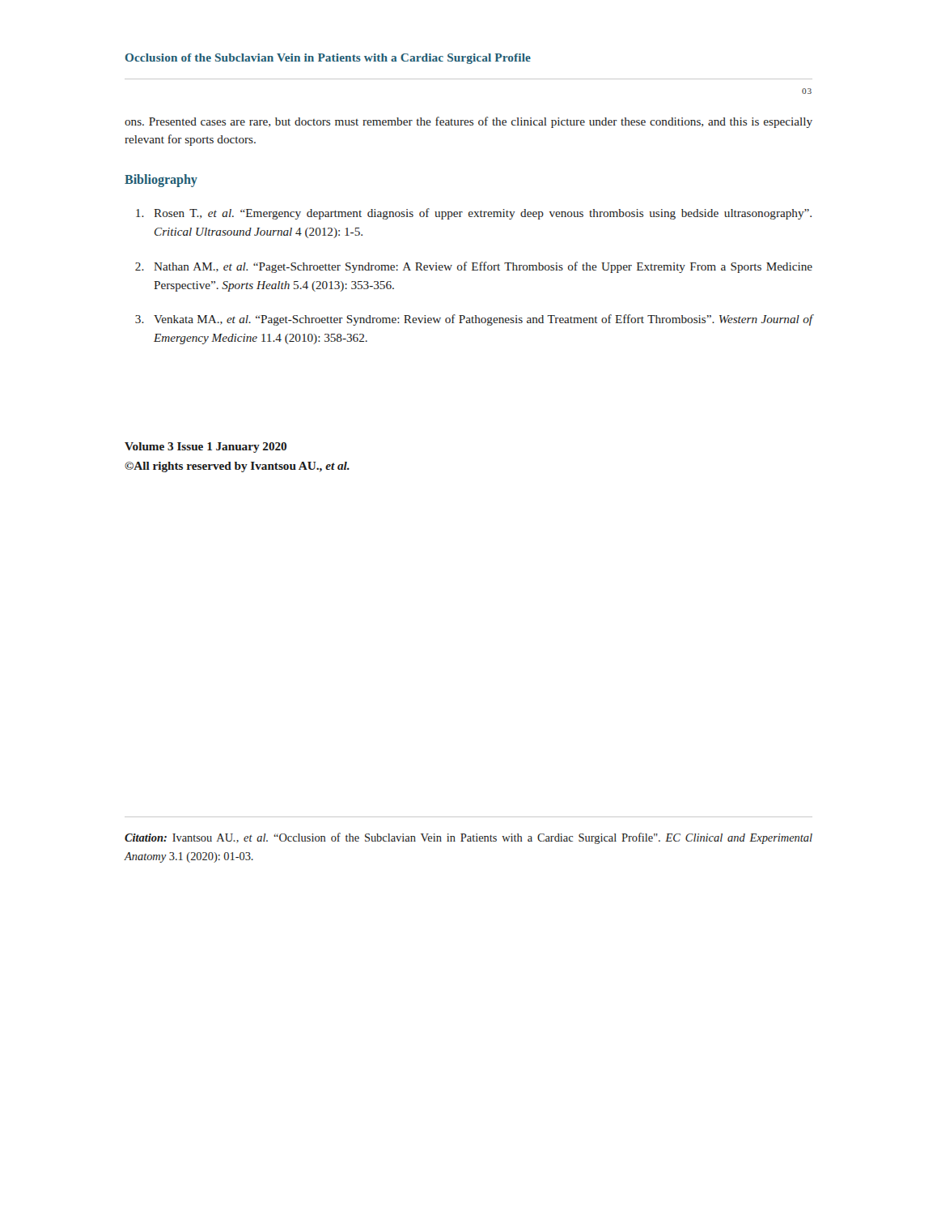Occlusion of the Subclavian Vein in Patients with a Cardiac Surgical Profile
03
ons. Presented cases are rare, but doctors must remember the features of the clinical picture under these conditions, and this is especially relevant for sports doctors.
Bibliography
Rosen T., et al. “Emergency department diagnosis of upper extremity deep venous thrombosis using bedside ultrasonography”. Critical Ultrasound Journal 4 (2012): 1-5.
Nathan AM., et al. “Paget-Schroetter Syndrome: A Review of Effort Thrombosis of the Upper Extremity From a Sports Medicine Perspective”. Sports Health 5.4 (2013): 353-356.
Venkata MA., et al. “Paget-Schroetter Syndrome: Review of Pathogenesis and Treatment of Effort Thrombosis”. Western Journal of Emergency Medicine 11.4 (2010): 358-362.
Volume 3 Issue 1 January 2020
©All rights reserved by Ivantsou AU., et al.
Citation: Ivantsou AU., et al. “Occlusion of the Subclavian Vein in Patients with a Cardiac Surgical Profile". EC Clinical and Experimental Anatomy 3.1 (2020): 01-03.